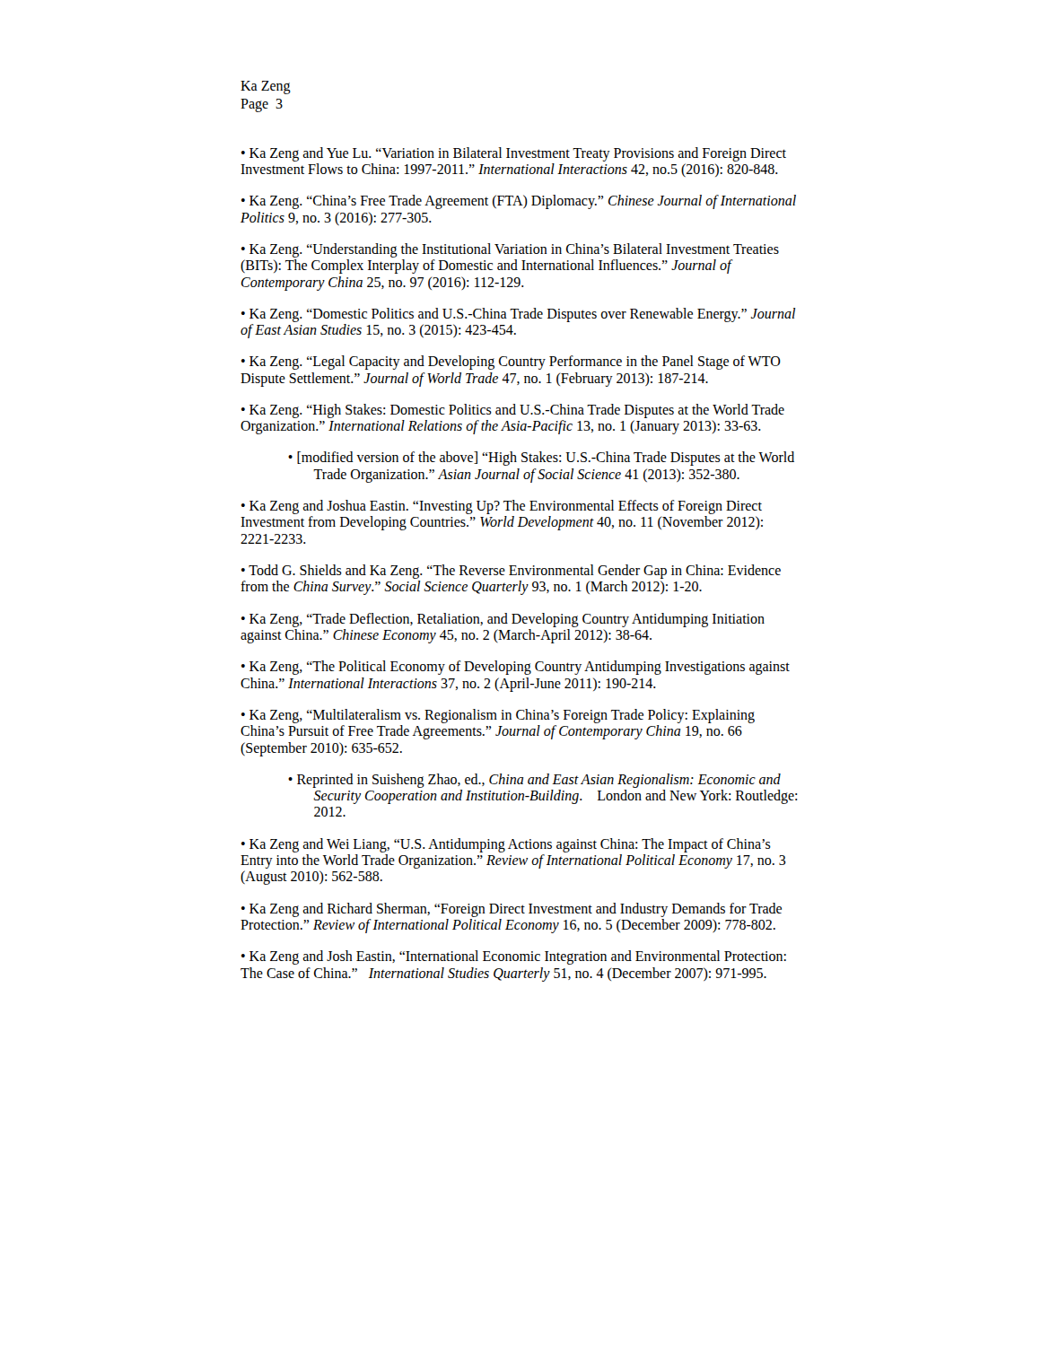Ka Zeng
Page 3
• Ka Zeng and Yue Lu. “Variation in Bilateral Investment Treaty Provisions and Foreign Direct Investment Flows to China: 1997-2011.” International Interactions 42, no.5 (2016): 820-848.
• Ka Zeng. “China’s Free Trade Agreement (FTA) Diplomacy.” Chinese Journal of International Politics 9, no. 3 (2016): 277-305.
• Ka Zeng. “Understanding the Institutional Variation in China’s Bilateral Investment Treaties (BITs): The Complex Interplay of Domestic and International Influences.” Journal of Contemporary China 25, no. 97 (2016): 112-129.
• Ka Zeng. “Domestic Politics and U.S.-China Trade Disputes over Renewable Energy.” Journal of East Asian Studies 15, no. 3 (2015): 423-454.
• Ka Zeng. “Legal Capacity and Developing Country Performance in the Panel Stage of WTO Dispute Settlement.” Journal of World Trade 47, no. 1 (February 2013): 187-214.
• Ka Zeng. “High Stakes: Domestic Politics and U.S.-China Trade Disputes at the World Trade Organization.” International Relations of the Asia-Pacific 13, no. 1 (January 2013): 33-63.
• [modified version of the above] “High Stakes: U.S.-China Trade Disputes at the World Trade Organization.” Asian Journal of Social Science 41 (2013): 352-380.
• Ka Zeng and Joshua Eastin. “Investing Up? The Environmental Effects of Foreign Direct Investment from Developing Countries.” World Development 40, no. 11 (November 2012): 2221-2233.
• Todd G. Shields and Ka Zeng. “The Reverse Environmental Gender Gap in China: Evidence from the China Survey.” Social Science Quarterly 93, no. 1 (March 2012): 1-20.
• Ka Zeng, “Trade Deflection, Retaliation, and Developing Country Antidumping Initiation against China.” Chinese Economy 45, no. 2 (March-April 2012): 38-64.
• Ka Zeng, “The Political Economy of Developing Country Antidumping Investigations against China.” International Interactions 37, no. 2 (April-June 2011): 190-214.
• Ka Zeng, “Multilateralism vs. Regionalism in China’s Foreign Trade Policy: Explaining China’s Pursuit of Free Trade Agreements.” Journal of Contemporary China 19, no. 66 (September 2010): 635-652.
• Reprinted in Suisheng Zhao, ed., China and East Asian Regionalism: Economic and Security Cooperation and Institution-Building. London and New York: Routledge: 2012.
• Ka Zeng and Wei Liang, “U.S. Antidumping Actions against China: The Impact of China’s Entry into the World Trade Organization.” Review of International Political Economy 17, no. 3 (August 2010): 562-588.
• Ka Zeng and Richard Sherman, “Foreign Direct Investment and Industry Demands for Trade Protection.” Review of International Political Economy 16, no. 5 (December 2009): 778-802.
• Ka Zeng and Josh Eastin, “International Economic Integration and Environmental Protection: The Case of China.” International Studies Quarterly 51, no. 4 (December 2007): 971-995.